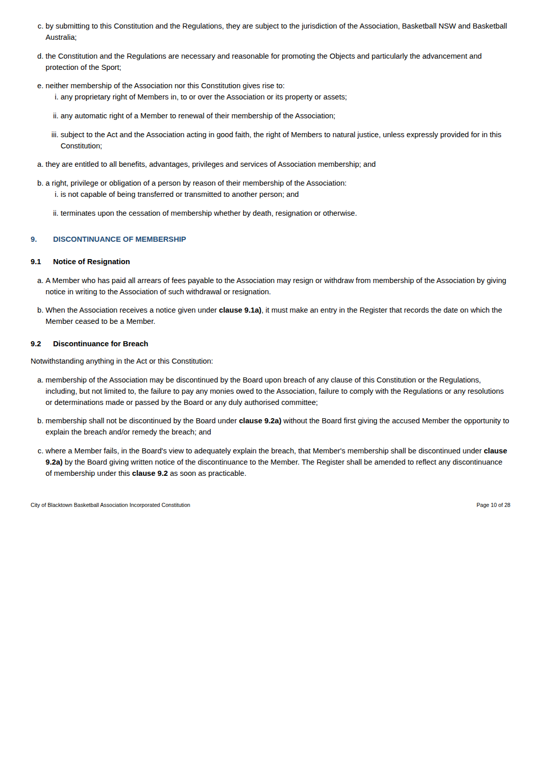by submitting to this Constitution and the Regulations, they are subject to the jurisdiction of the Association, Basketball NSW and Basketball Australia;
the Constitution and the Regulations are necessary and reasonable for promoting the Objects and particularly the advancement and protection of the Sport;
neither membership of the Association nor this Constitution gives rise to:
any proprietary right of Members in, to or over the Association or its property or assets;
any automatic right of a Member to renewal of their membership of the Association;
subject to the Act and the Association acting in good faith, the right of Members to natural justice, unless expressly provided for in this Constitution;
they are entitled to all benefits, advantages, privileges and services of Association membership; and
a right, privilege or obligation of a person by reason of their membership of the Association:
is not capable of being transferred or transmitted to another person; and
terminates upon the cessation of membership whether by death, resignation or otherwise.
9. DISCONTINUANCE OF MEMBERSHIP
9.1 Notice of Resignation
A Member who has paid all arrears of fees payable to the Association may resign or withdraw from membership of the Association by giving notice in writing to the Association of such withdrawal or resignation.
When the Association receives a notice given under clause 9.1a), it must make an entry in the Register that records the date on which the Member ceased to be a Member.
9.2 Discontinuance for Breach
Notwithstanding anything in the Act or this Constitution:
membership of the Association may be discontinued by the Board upon breach of any clause of this Constitution or the Regulations, including, but not limited to, the failure to pay any monies owed to the Association, failure to comply with the Regulations or any resolutions or determinations made or passed by the Board or any duly authorised committee;
membership shall not be discontinued by the Board under clause 9.2a) without the Board first giving the accused Member the opportunity to explain the breach and/or remedy the breach; and
where a Member fails, in the Board's view to adequately explain the breach, that Member's membership shall be discontinued under clause 9.2a) by the Board giving written notice of the discontinuance to the Member. The Register shall be amended to reflect any discontinuance of membership under this clause 9.2 as soon as practicable.
City of Blacktown Basketball Association Incorporated Constitution Page 10 of 28